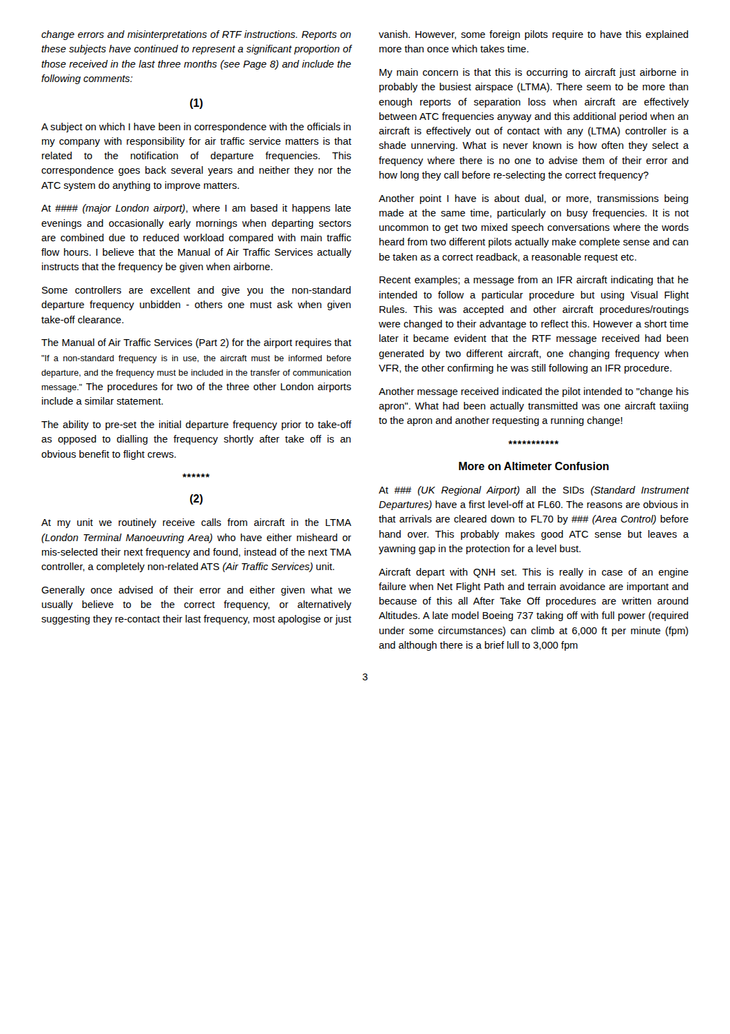change errors and misinterpretations of RTF instructions. Reports on these subjects have continued to represent a significant proportion of those received in the last three months (see Page 8) and include the following comments:
(1)
A subject on which I have been in correspondence with the officials in my company with responsibility for air traffic service matters is that related to the notification of departure frequencies. This correspondence goes back several years and neither they nor the ATC system do anything to improve matters.
At #### (major London airport), where I am based it happens late evenings and occasionally early mornings when departing sectors are combined due to reduced workload compared with main traffic flow hours. I believe that the Manual of Air Traffic Services actually instructs that the frequency be given when airborne.
Some controllers are excellent and give you the non-standard departure frequency unbidden - others one must ask when given take-off clearance.
The Manual of Air Traffic Services (Part 2) for the airport requires that "If a non-standard frequency is in use, the aircraft must be informed before departure, and the frequency must be included in the transfer of communication message." The procedures for two of the three other London airports include a similar statement.
The ability to pre-set the initial departure frequency prior to take-off as opposed to dialling the frequency shortly after take off is an obvious benefit to flight crews.
******
(2)
At my unit we routinely receive calls from aircraft in the LTMA (London Terminal Manoeuvring Area) who have either misheard or mis-selected their next frequency and found, instead of the next TMA controller, a completely non-related ATS (Air Traffic Services) unit.
Generally once advised of their error and either given what we usually believe to be the correct frequency, or alternatively suggesting they re-contact their last frequency, most apologise or just vanish. However, some foreign pilots require to have this explained more than once which takes time.
My main concern is that this is occurring to aircraft just airborne in probably the busiest airspace (LTMA). There seem to be more than enough reports of separation loss when aircraft are effectively between ATC frequencies anyway and this additional period when an aircraft is effectively out of contact with any (LTMA) controller is a shade unnerving. What is never known is how often they select a frequency where there is no one to advise them of their error and how long they call before re-selecting the correct frequency?
Another point I have is about dual, or more, transmissions being made at the same time, particularly on busy frequencies. It is not uncommon to get two mixed speech conversations where the words heard from two different pilots actually make complete sense and can be taken as a correct readback, a reasonable request etc.
Recent examples; a message from an IFR aircraft indicating that he intended to follow a particular procedure but using Visual Flight Rules. This was accepted and other aircraft procedures/routings were changed to their advantage to reflect this. However a short time later it became evident that the RTF message received had been generated by two different aircraft, one changing frequency when VFR, the other confirming he was still following an IFR procedure.
Another message received indicated the pilot intended to "change his apron". What had been actually transmitted was one aircraft taxiing to the apron and another requesting a running change!
***********
More on Altimeter Confusion
At ### (UK Regional Airport) all the SIDs (Standard Instrument Departures) have a first level-off at FL60. The reasons are obvious in that arrivals are cleared down to FL70 by ### (Area Control) before hand over. This probably makes good ATC sense but leaves a yawning gap in the protection for a level bust.
Aircraft depart with QNH set. This is really in case of an engine failure when Net Flight Path and terrain avoidance are important and because of this all After Take Off procedures are written around Altitudes. A late model Boeing 737 taking off with full power (required under some circumstances) can climb at 6,000 ft per minute (fpm) and although there is a brief lull to 3,000 fpm
3